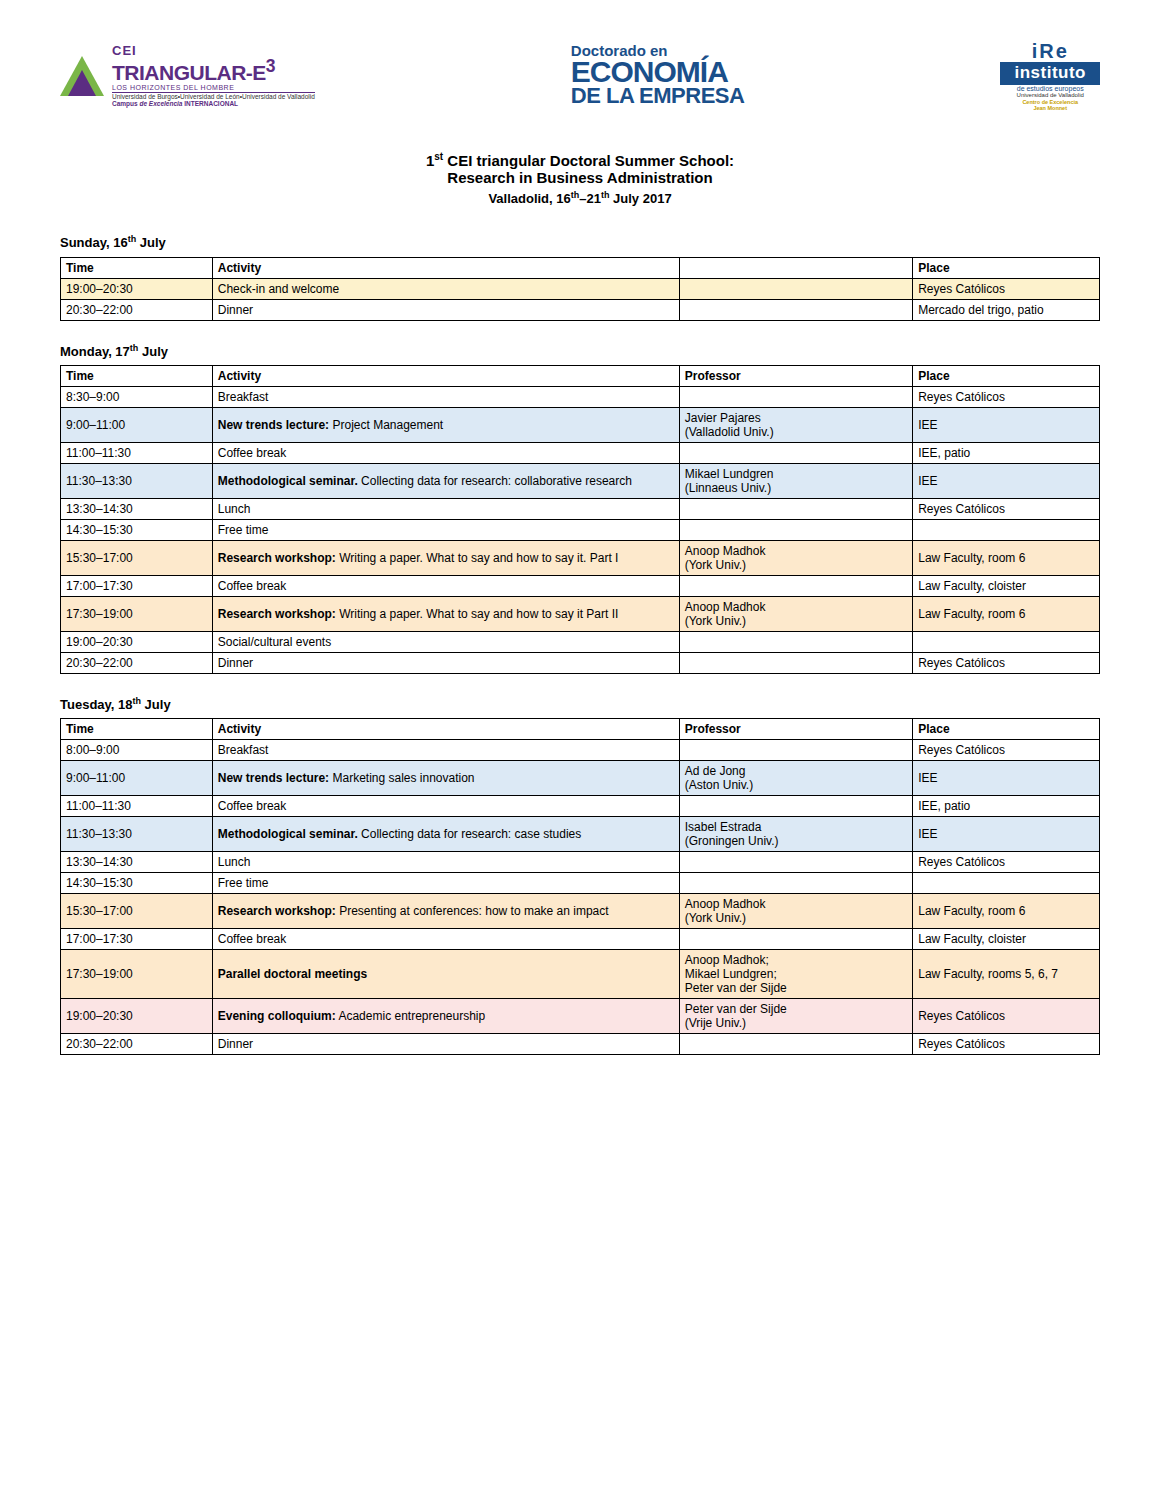CEI
TRIANGULAR-E3
LOS HORIZONTES DEL HOMBRE
Universidad de Burgos•Universidad de León•Universidad de Valladolid
Campus de Excelencia INTERNACIONAL
Doctorado en
ECONOMÍA
DE LA EMPRESA
iRe
instituto
de estudios europeos
Universidad de Valladolid
Centro de Excelencia
Jean Monnet
1st CEI triangular Doctoral Summer School:
Research in Business Administration
Valladolid, 16th–21th July 2017
Sunday, 16th July
| Time | Activity | | Place |
| --- | --- | --- | --- |
| 19:00–20:30 | Check-in and welcome | | Reyes Católicos |
| 20:30–22:00 | Dinner | | Mercado del trigo, patio |
Monday, 17th July
| Time | Activity | Professor | Place |
| --- | --- | --- | --- |
| 8:30–9:00 | Breakfast | | Reyes Católicos |
| 9:00–11:00 | New trends lecture: Project Management | Javier Pajares (Valladolid Univ.) | IEE |
| 11:00–11:30 | Coffee break | | IEE, patio |
| 11:30–13:30 | Methodological seminar. Collecting data for research: collaborative research | Mikael Lundgren (Linnaeus Univ.) | IEE |
| 13:30–14:30 | Lunch | | Reyes Católicos |
| 14:30–15:30 | Free time | | |
| 15:30–17:00 | Research workshop: Writing a paper. What to say and how to say it. Part I | Anoop Madhok (York Univ.) | Law Faculty, room 6 |
| 17:00–17:30 | Coffee break | | Law Faculty, cloister |
| 17:30–19:00 | Research workshop: Writing a paper. What to say and how to say it Part II | Anoop Madhok (York Univ.) | Law Faculty, room 6 |
| 19:00–20:30 | Social/cultural events | | |
| 20:30–22:00 | Dinner | | Reyes Católicos |
Tuesday, 18th July
| Time | Activity | Professor | Place |
| --- | --- | --- | --- |
| 8:00–9:00 | Breakfast | | Reyes Católicos |
| 9:00–11:00 | New trends lecture: Marketing sales innovation | Ad de Jong (Aston Univ.) | IEE |
| 11:00–11:30 | Coffee break | | IEE, patio |
| 11:30–13:30 | Methodological seminar. Collecting data for research: case studies | Isabel Estrada (Groningen Univ.) | IEE |
| 13:30–14:30 | Lunch | | Reyes Católicos |
| 14:30–15:30 | Free time | | |
| 15:30–17:00 | Research workshop: Presenting at conferences: how to make an impact | Anoop Madhok (York Univ.) | Law Faculty, room 6 |
| 17:00–17:30 | Coffee break | | Law Faculty, cloister |
| 17:30–19:00 | Parallel doctoral meetings | Anoop Madhok; Mikael Lundgren; Peter van der Sijde | Law Faculty, rooms 5, 6, 7 |
| 19:00–20:30 | Evening colloquium: Academic entrepreneurship | Peter van der Sijde (Vrije Univ.) | Reyes Católicos |
| 20:30–22:00 | Dinner | | Reyes Católicos |